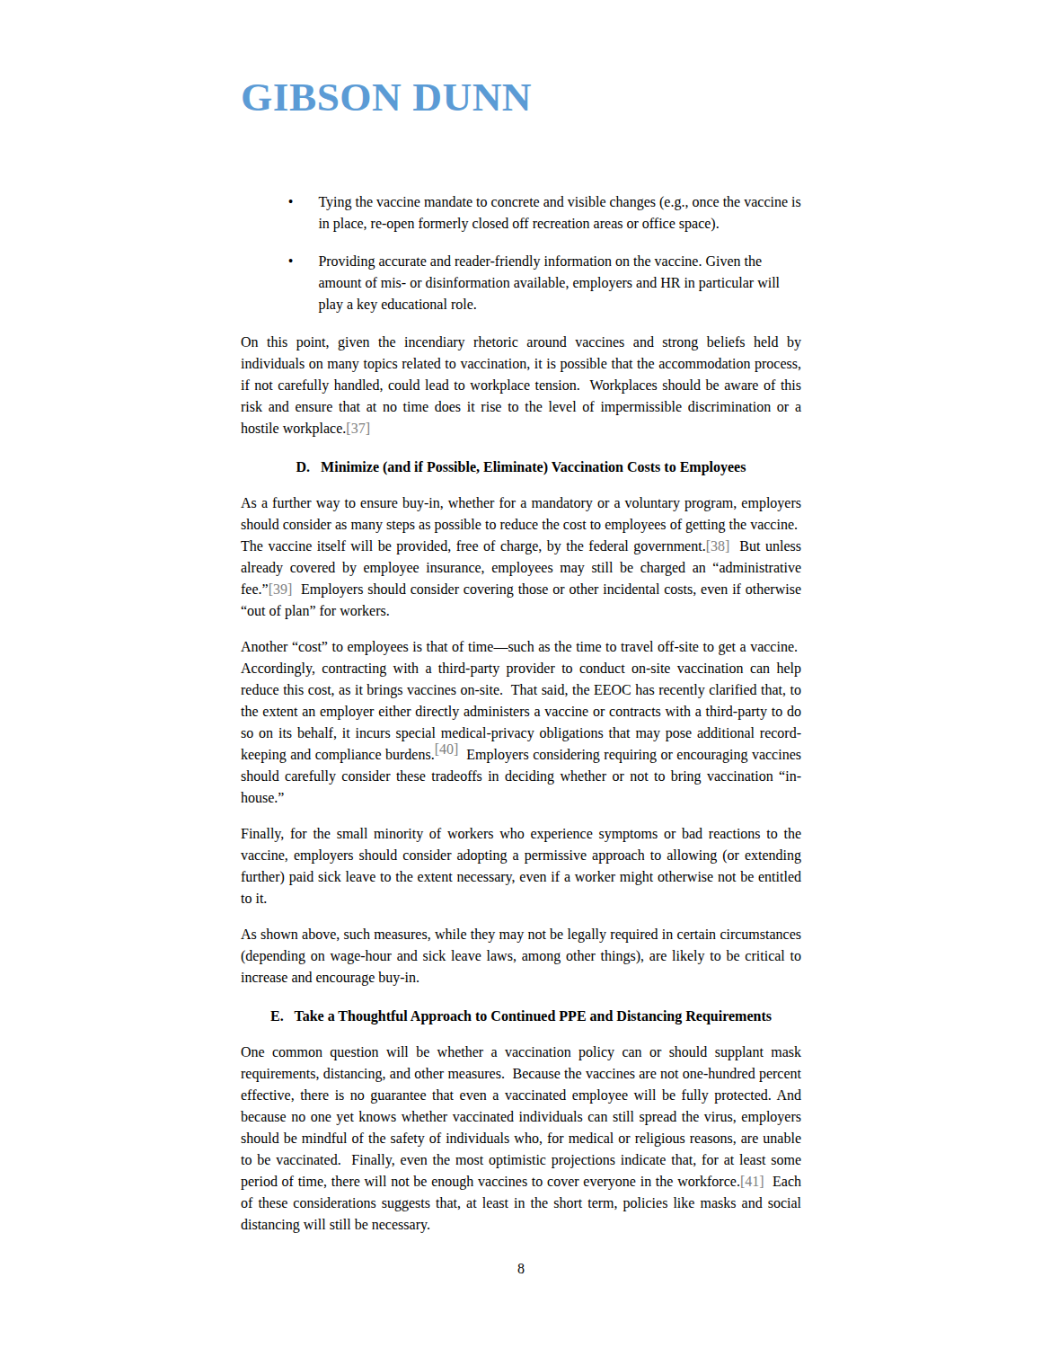GIBSON DUNN
Tying the vaccine mandate to concrete and visible changes (e.g., once the vaccine is in place, re-open formerly closed off recreation areas or office space).
Providing accurate and reader-friendly information on the vaccine. Given the amount of mis- or disinformation available, employers and HR in particular will play a key educational role.
On this point, given the incendiary rhetoric around vaccines and strong beliefs held by individuals on many topics related to vaccination, it is possible that the accommodation process, if not carefully handled, could lead to workplace tension. Workplaces should be aware of this risk and ensure that at no time does it rise to the level of impermissible discrimination or a hostile workplace.[37]
D. Minimize (and if Possible, Eliminate) Vaccination Costs to Employees
As a further way to ensure buy-in, whether for a mandatory or a voluntary program, employers should consider as many steps as possible to reduce the cost to employees of getting the vaccine. The vaccine itself will be provided, free of charge, by the federal government.[38] But unless already covered by employee insurance, employees may still be charged an “administrative fee.”[39] Employers should consider covering those or other incidental costs, even if otherwise “out of plan” for workers.
Another “cost” to employees is that of time—such as the time to travel off-site to get a vaccine. Accordingly, contracting with a third-party provider to conduct on-site vaccination can help reduce this cost, as it brings vaccines on-site. That said, the EEOC has recently clarified that, to the extent an employer either directly administers a vaccine or contracts with a third-party to do so on its behalf, it incurs special medical-privacy obligations that may pose additional record-keeping and compliance burdens.[40] Employers considering requiring or encouraging vaccines should carefully consider these tradeoffs in deciding whether or not to bring vaccination “in-house.”
Finally, for the small minority of workers who experience symptoms or bad reactions to the vaccine, employers should consider adopting a permissive approach to allowing (or extending further) paid sick leave to the extent necessary, even if a worker might otherwise not be entitled to it.
As shown above, such measures, while they may not be legally required in certain circumstances (depending on wage-hour and sick leave laws, among other things), are likely to be critical to increase and encourage buy-in.
E. Take a Thoughtful Approach to Continued PPE and Distancing Requirements
One common question will be whether a vaccination policy can or should supplant mask requirements, distancing, and other measures. Because the vaccines are not one-hundred percent effective, there is no guarantee that even a vaccinated employee will be fully protected. And because no one yet knows whether vaccinated individuals can still spread the virus, employers should be mindful of the safety of individuals who, for medical or religious reasons, are unable to be vaccinated. Finally, even the most optimistic projections indicate that, for at least some period of time, there will not be enough vaccines to cover everyone in the workforce.[41] Each of these considerations suggests that, at least in the short term, policies like masks and social distancing will still be necessary.
8